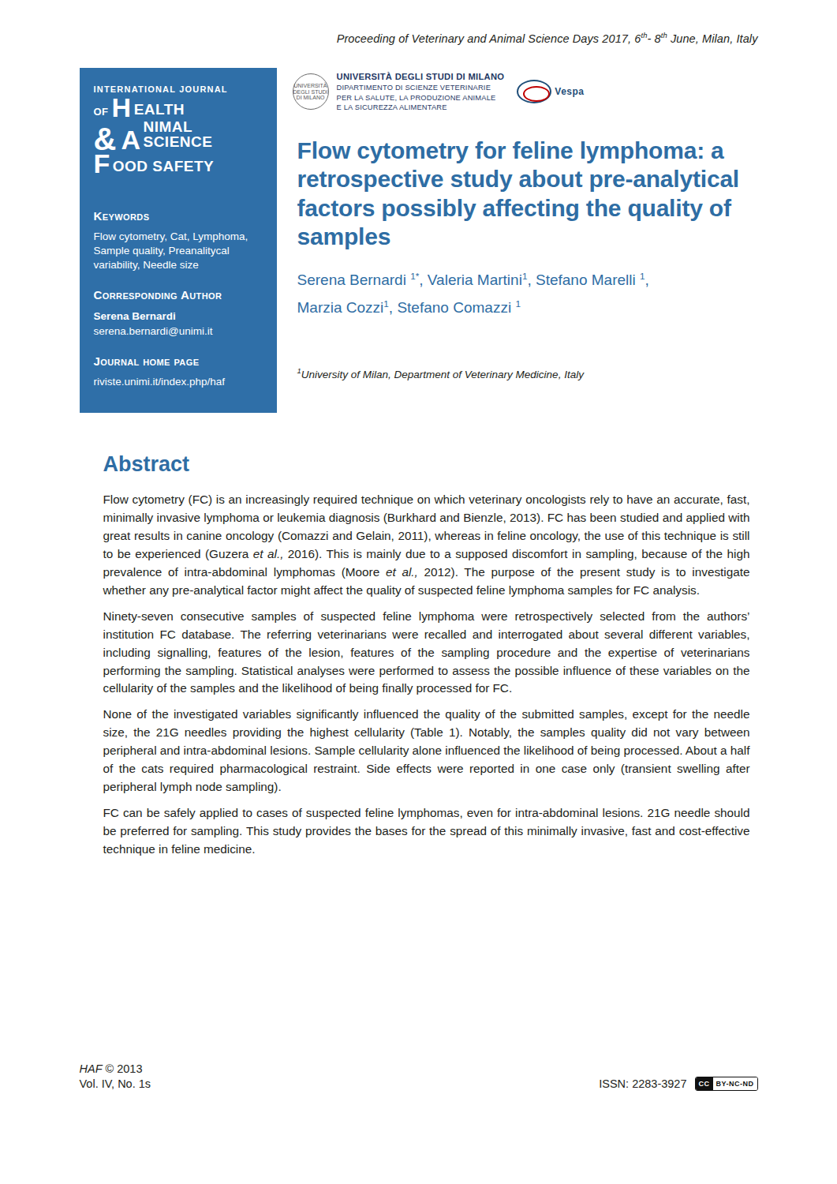Proceeding of Veterinary and Animal Science Days 2017, 6th- 8th June, Milan, Italy
International Journal
OF H EALTH
& A NIMAL SCIENCE
F OOD SAFETY
Keywords
Flow cytometry, Cat, Lymphoma, Sample quality, Preanalitycal variability, Needle size
Corresponding Author
Serena Bernardi
serena.bernardi@unimi.it
Journal home page
riviste.unimi.it/index.php/haf
UNIVERSITÀ
DEGLI STUDI
DI MILANO
UNIVERSITÀ DEGLI STUDI DI MILANO
DIPARTIMENTO DI SCIENZE VETERINARIE
PER LA SALUTE, LA PRODUZIONE ANIMALE
E LA SICUREZZA ALIMENTARE
Vespa
Flow cytometry for feline lymphoma: a retrospective study about pre-analytical factors possibly affecting the quality of samples
Serena Bernardi 1*, Valeria Martini1, Stefano Marelli 1,
Marzia Cozzi1, Stefano Comazzi 1
1University of Milan, Department of Veterinary Medicine, Italy
Abstract
Flow cytometry (FC) is an increasingly required technique on which veterinary oncologists rely to have an accurate, fast, minimally invasive lymphoma or leukemia diagnosis (Burkhard and Bienzle, 2013). FC has been studied and applied with great results in canine oncology (Comazzi and Gelain, 2011), whereas in feline oncology, the use of this technique is still to be experienced (Guzera et al., 2016). This is mainly due to a supposed discomfort in sampling, because of the high prevalence of intra-abdominal lymphomas (Moore et al., 2012). The purpose of the present study is to investigate whether any pre-analytical factor might affect the quality of suspected feline lymphoma samples for FC analysis.
Ninety-seven consecutive samples of suspected feline lymphoma were retrospectively selected from the authors’ institution FC database. The referring veterinarians were recalled and interrogated about several different variables, including signalling, features of the lesion, features of the sampling procedure and the expertise of veterinarians performing the sampling. Statistical analyses were performed to assess the possible influence of these variables on the cellularity of the samples and the likelihood of being finally processed for FC.
None of the investigated variables significantly influenced the quality of the submitted samples, except for the needle size, the 21G needles providing the highest cellularity (Table 1). Notably, the samples quality did not vary between peripheral and intra-abdominal lesions. Sample cellularity alone influenced the likelihood of being processed. About a half of the cats required pharmacological restraint. Side effects were reported in one case only (transient swelling after peripheral lymph node sampling).
FC can be safely applied to cases of suspected feline lymphomas, even for intra-abdominal lesions. 21G needle should be preferred for sampling. This study provides the bases for the spread of this minimally invasive, fast and cost-effective technique in feline medicine.
HAF © 2013
Vol. IV, No. 1s
ISSN: 2283-3927 CC BY-NC-ND